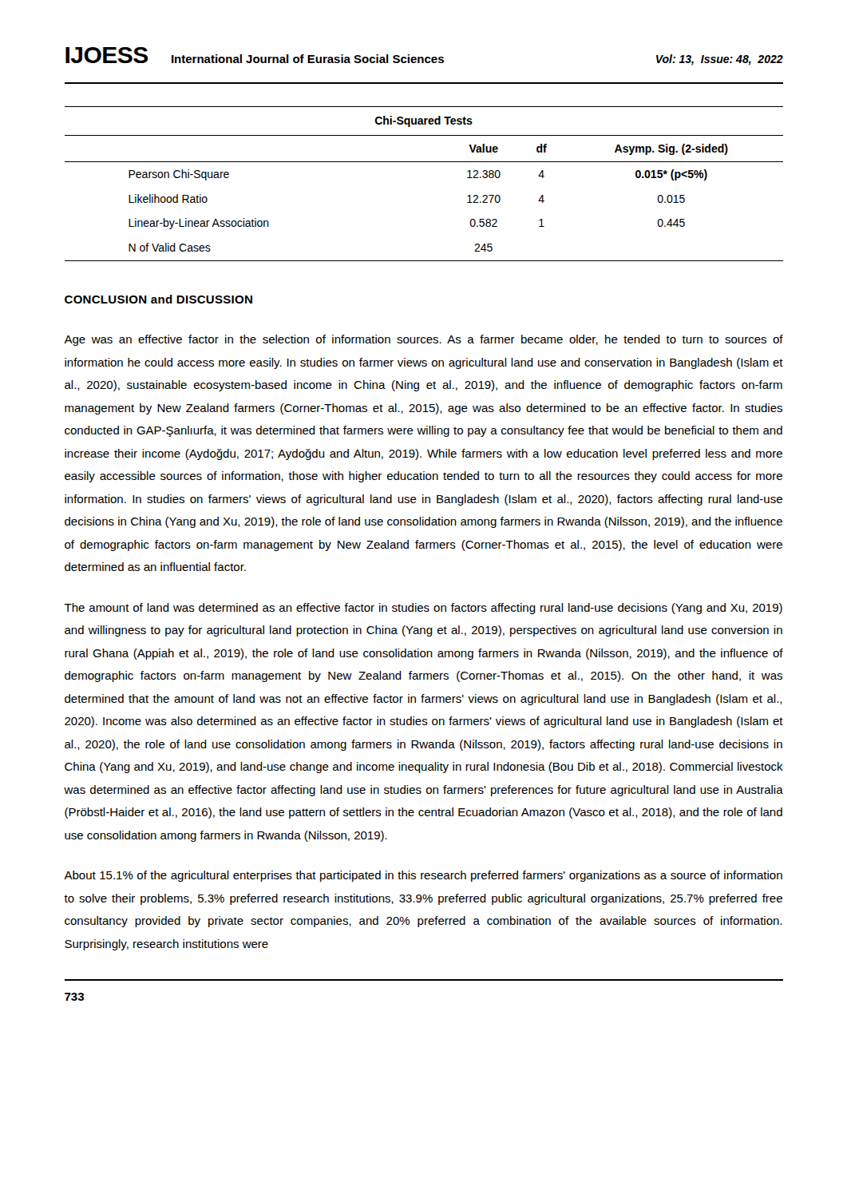IJOESS
International Journal of Eurasia Social Sciences
Vol: 13, Issue: 48, 2022
Chi-Squared Tests
| | Value | df | Asymp. Sig. (2-sided) |
| --- | --- | --- | --- |
| Pearson Chi-Square | 12.380 | 4 | 0.015* (p<5%) |
| Likelihood Ratio | 12.270 | 4 | 0.015 |
| Linear-by-Linear Association | 0.582 | 1 | 0.445 |
| N of Valid Cases | 245 | | |
CONCLUSION and DISCUSSION
Age was an effective factor in the selection of information sources. As a farmer became older, he tended to turn to sources of information he could access more easily. In studies on farmer views on agricultural land use and conservation in Bangladesh (Islam et al., 2020), sustainable ecosystem-based income in China (Ning et al., 2019), and the influence of demographic factors on-farm management by New Zealand farmers (Corner-Thomas et al., 2015), age was also determined to be an effective factor. In studies conducted in GAP-Şanlıurfa, it was determined that farmers were willing to pay a consultancy fee that would be beneficial to them and increase their income (Aydoğdu, 2017; Aydoğdu and Altun, 2019). While farmers with a low education level preferred less and more easily accessible sources of information, those with higher education tended to turn to all the resources they could access for more information. In studies on farmers' views of agricultural land use in Bangladesh (Islam et al., 2020), factors affecting rural land-use decisions in China (Yang and Xu, 2019), the role of land use consolidation among farmers in Rwanda (Nilsson, 2019), and the influence of demographic factors on-farm management by New Zealand farmers (Corner-Thomas et al., 2015), the level of education were determined as an influential factor.
The amount of land was determined as an effective factor in studies on factors affecting rural land-use decisions (Yang and Xu, 2019) and willingness to pay for agricultural land protection in China (Yang et al., 2019), perspectives on agricultural land use conversion in rural Ghana (Appiah et al., 2019), the role of land use consolidation among farmers in Rwanda (Nilsson, 2019), and the influence of demographic factors on-farm management by New Zealand farmers (Corner-Thomas et al., 2015). On the other hand, it was determined that the amount of land was not an effective factor in farmers' views on agricultural land use in Bangladesh (Islam et al., 2020). Income was also determined as an effective factor in studies on farmers' views of agricultural land use in Bangladesh (Islam et al., 2020), the role of land use consolidation among farmers in Rwanda (Nilsson, 2019), factors affecting rural land-use decisions in China (Yang and Xu, 2019), and land-use change and income inequality in rural Indonesia (Bou Dib et al., 2018). Commercial livestock was determined as an effective factor affecting land use in studies on farmers' preferences for future agricultural land use in Australia (Pröbstl-Haider et al., 2016), the land use pattern of settlers in the central Ecuadorian Amazon (Vasco et al., 2018), and the role of land use consolidation among farmers in Rwanda (Nilsson, 2019).
About 15.1% of the agricultural enterprises that participated in this research preferred farmers' organizations as a source of information to solve their problems, 5.3% preferred research institutions, 33.9% preferred public agricultural organizations, 25.7% preferred free consultancy provided by private sector companies, and 20% preferred a combination of the available sources of information. Surprisingly, research institutions were
733